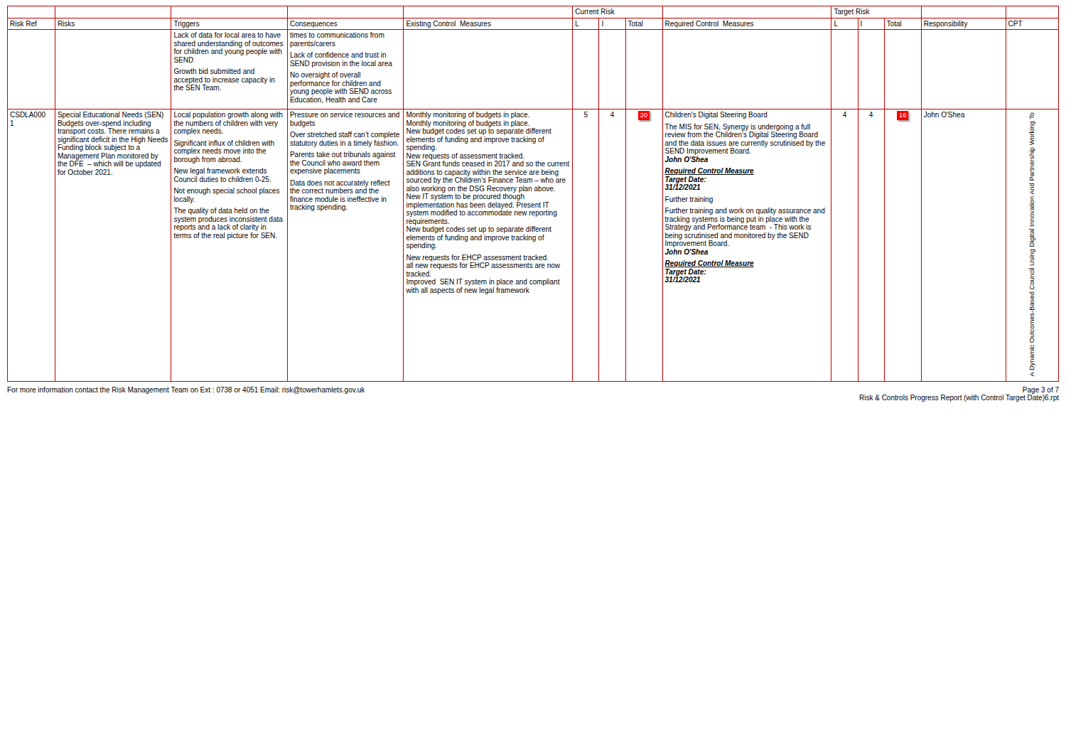| | | | | | Current Risk | | Target Risk | | |
| --- | --- | --- | --- | --- | --- | --- | --- | --- | --- |
| Risk Ref | Risks | Triggers | Consequences | Existing Control Measures | L | I | Total | Required Control Measures | L | I | Total | Responsibility | CPT |
| | | Lack of data for local area to have shared understanding of outcomes for children and young people with SEND Growth bid submitted and accepted to increase capacity in the SEN Team. | times to communications from parents/carers Lack of confidence and trust in SEND provision in the local area No oversight of overall performance for children and young people with SEND across Education, Health and Care | | | | | | | | | | |
| CSDLA000 1 | Special Educational Needs (SEN) Budgets over-spend including transport costs. There remains a significant deficit in the High Needs Funding block subject to a Management Plan monitored by the DFE – which will be updated for October 2021. | Local population growth along with the numbers of children with very complex needs. Significant influx of children with complex needs move into the borough from abroad. New legal framework extends Council duties to children 0-25. Not enough special school places locally. The quality of data held on the system produces inconsistent data reports and a lack of clarity in terms of the real picture for SEN. | Pressure on service resources and budgets Over stretched staff can’t complete statutory duties in a timely fashion. Parents take out tribunals against the Council who award them expensive placements Data does not accurately reflect the correct numbers and the finance module is ineffective in tracking spending. | Monthly monitoring of budgets in place. Monthly monitoring of budgets in place. New budget codes set up to separate different elements of funding and improve tracking of spending. New requests of assessment tracked. SEN Grant funds ceased in 2017 and so the current additions to capacity within the service are being sourced by the Children’s Finance Team – who are also working on the DSG Recovery plan above. New IT system to be procured though implementation has been delayed. Present IT system modified to accommodate new reporting requirements. New budget codes set up to separate different elements of funding and improve tracking of spending. New requests for EHCP assessment tracked. all new requests for EHCP assessments are now tracked. Improved SEN IT system in place and compliant with all aspects of new legal framework | 5 | 4 | 20 | Children's Digital Steering Board The MIS for SEN, Synergy is undergoing a full review from the Children’s Digital Steering Board and the data issues are currently scrutinised by the SEND Improvement Board. John O'Shea Required Control Measure Target Date: 31/12/2021 Further training Further training and work on quality assurance and tracking systems is being put in place with the Strategy and Performance team - This work is being scrutinised and monitored by the SEND Improvement Board. John O'Shea Required Control Measure Target Date: 31/12/2021 | 4 | 4 | 16 | John O'Shea | A Dynamic Outcomes-Based Council Using Digital Innovation And Partnership Working To |
For more information contact the Risk Management Team on Ext : 0738 or 4051 Email: risk@towerhamlets.gov.uk
Page 3 of 7
Risk & Controls Progress Report (with Control Target Date)6.rpt